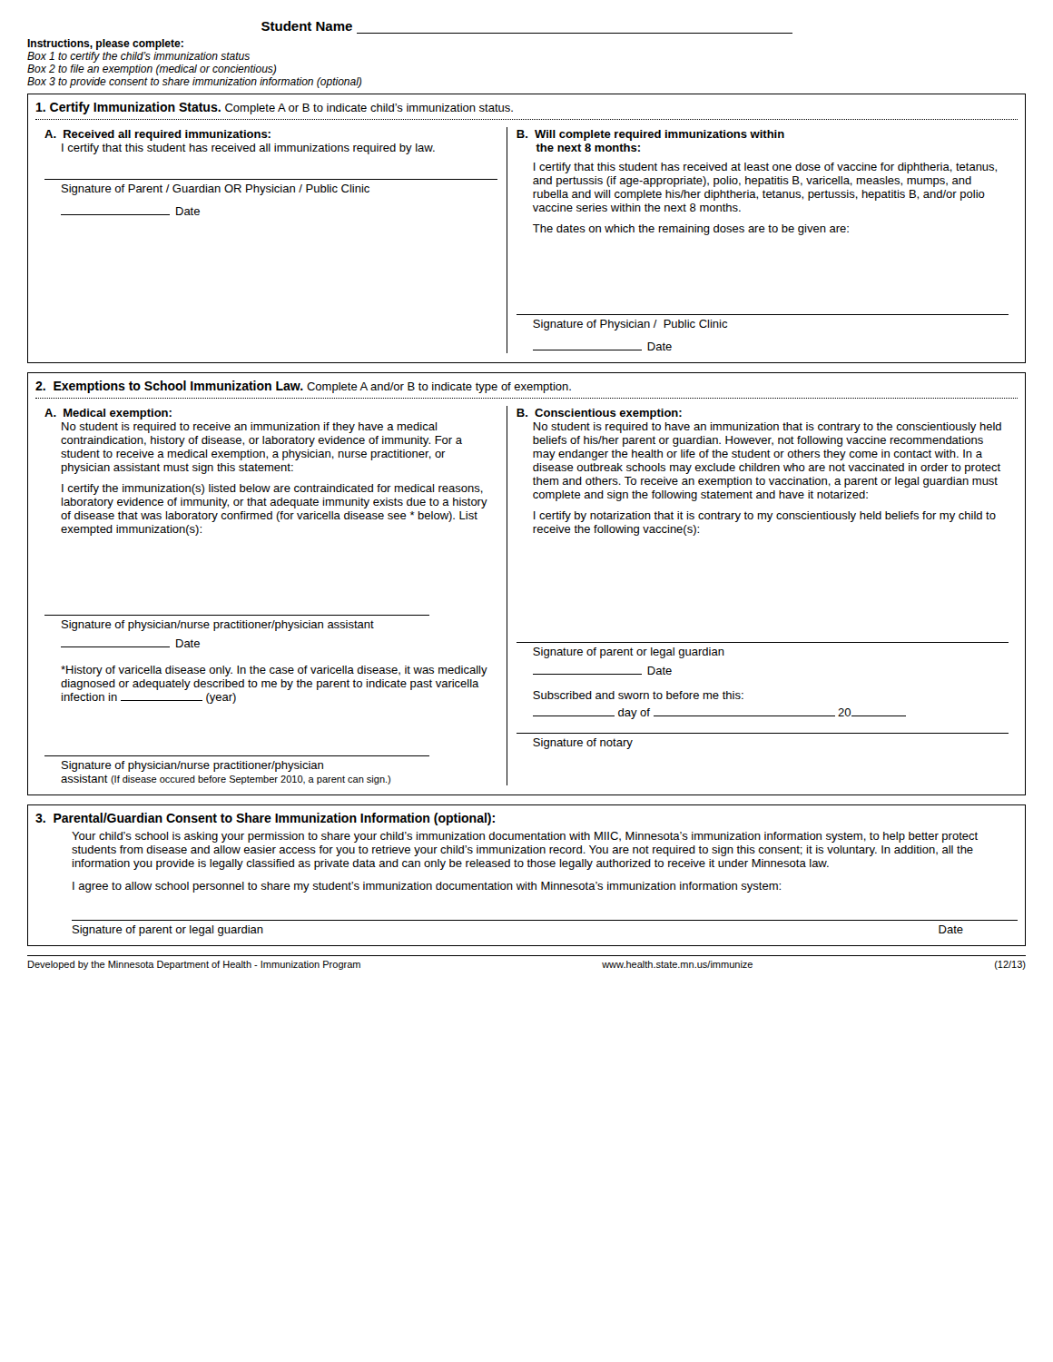Student Name
Instructions, please complete:
Box 1 to certify the child’s immunization status
Box 2 to file an exemption (medical or concientious)
Box 3 to provide consent to share immunization information (optional)
1. Certify Immunization Status. Complete A or B to indicate child’s immunization status.
| A. Received all required immunizations: I certify that this student has received all immunizations required by law. Signature of Parent / Guardian OR Physician / Public Clinic Date | B. Will complete required immunizations within the next 8 months: I certify that this student has received at least one dose of vaccine for diphtheria, tetanus, and pertussis (if age-appropriate), polio, hepatitis B, varicella, measles, mumps, and rubella and will complete his/her diphtheria, tetanus, pertussis, hepatitis B, and/or polio vaccine series within the next 8 months. The dates on which the remaining doses are to be given are: Signature of Physician / Public Clinic Date |
2. Exemptions to School Immunization Law. Complete A and/or B to indicate type of exemption.
| A. Medical exemption: No student is required to receive an immunization if they have a medical contraindication, history of disease, or laboratory evidence of immunity. For a student to receive a medical exemption, a physician, nurse practitioner, or physician assistant must sign this statement: I certify the immunization(s) listed below are contraindicated for medical reasons, laboratory evidence of immunity, or that adequate immunity exists due to a history of disease that was laboratory confirmed (for varicella disease see * below). List exempted immunization(s): Signature of physician/nurse practitioner/physician assistant Date *History of varicella disease only. In the case of varicella disease, it was medically diagnosed or adequately described to me by the parent to indicate past varicella infection in (year) Signature of physician/nurse practitioner/physician assistant (If disease occured before September 2010, a parent can sign.) | B. Conscientious exemption: No student is required to have an immunization that is contrary to the conscientiously held beliefs of his/her parent or guardian. However, not following vaccine recommendations may endanger the health or life of the student or others they come in contact with. In a disease outbreak schools may exclude children who are not vaccinated in order to protect them and others. To receive an exemption to vaccination, a parent or legal guardian must complete and sign the following statement and have it notarized: I certify by notarization that it is contrary to my conscientiously held beliefs for my child to receive the following vaccine(s): Signature of parent or legal guardian Date Subscribed and sworn to before me this: day of 20 Signature of notary |
3. Parental/Guardian Consent to Share Immunization Information (optional):
Your child’s school is asking your permission to share your child’s immunization documentation with MIIC, Minnesota’s immunization information system, to help better protect students from disease and allow easier access for you to retrieve your child’s immunization record. You are not required to sign this consent; it is voluntary. In addition, all the information you provide is legally classified as private data and can only be released to those legally authorized to receive it under Minnesota law.
I agree to allow school personnel to share my student’s immunization documentation with Minnesota’s immunization information system:
Signature of parent or legal guardian Date
Developed by the Minnesota Department of Health - Immunization Program www.health.state.mn.us/immunize (12/13)